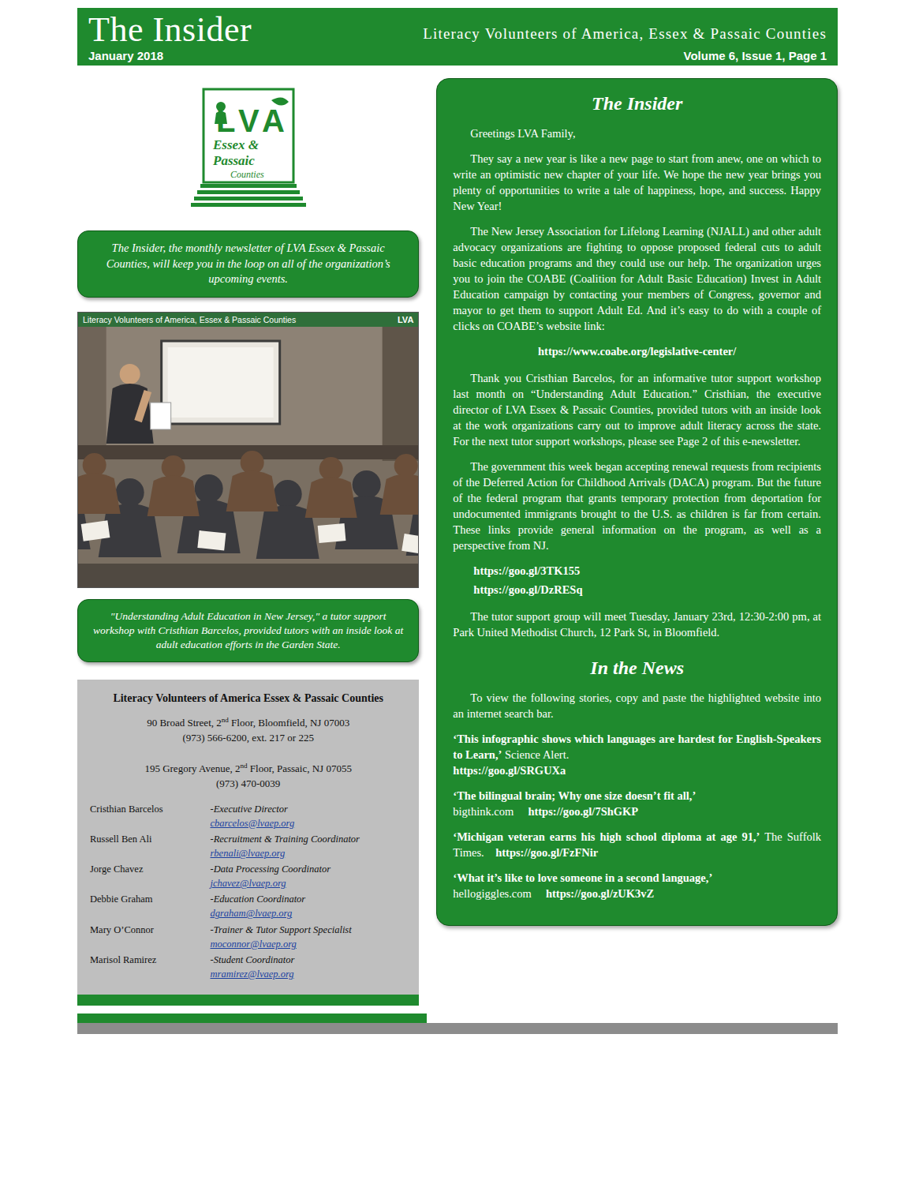The Insider
Literacy Volunteers of America, Essex & Passaic Counties
January 2018 Volume 6, Issue 1, Page 1
L V A Essex & Passaic Counties
The Insider, the monthly newsletter of LVA Essex & Passaic Counties, will keep you in the loop on all of the organization’s upcoming events.
Literacy Volunteers of America, Essex & Passaic Counties LVA
"Understanding Adult Education in New Jersey," a tutor support workshop with Cristhian Barcelos, provided tutors with an inside look at adult education efforts in the Garden State.
Literacy Volunteers of America Essex & Passaic Counties
90 Broad Street, 2nd Floor, Bloomfield, NJ 07003
(973) 566-6200, ext. 217 or 225
195 Gregory Avenue, 2nd Floor, Passaic, NJ 07055
(973) 470-0039
| Cristhian Barcelos | -Executive Director cbarcelos@lvaep.org |
| Russell Ben Ali | -Recruitment & Training Coordinator rbenali@lvaep.org |
| Jorge Chavez | -Data Processing Coordinator jchavez@lvaep.org |
| Debbie Graham | -Education Coordinator dgraham@lvaep.org |
| Mary O’Connor | -Trainer & Tutor Support Specialist moconnor@lvaep.org |
| Marisol Ramirez | -Student Coordinator mramirez@lvaep.org |
The Insider
Greetings LVA Family,
They say a new year is like a new page to start from anew, one on which to write an optimistic new chapter of your life. We hope the new year brings you plenty of opportunities to write a tale of happiness, hope, and success. Happy New Year!
The New Jersey Association for Lifelong Learning (NJALL) and other adult advocacy organizations are fighting to oppose proposed federal cuts to adult basic education programs and they could use our help. The organization urges you to join the COABE (Coalition for Adult Basic Education) Invest in Adult Education campaign by contacting your members of Congress, governor and mayor to get them to support Adult Ed. And it’s easy to do with a couple of clicks on COABE’s website link:
https://www.coabe.org/legislative-center/
Thank you Cristhian Barcelos, for an informative tutor support workshop last month on “Understanding Adult Education.” Cristhian, the executive director of LVA Essex & Passaic Counties, provided tutors with an inside look at the work organizations carry out to improve adult literacy across the state. For the next tutor support workshops, please see Page 2 of this e-newsletter.
The government this week began accepting renewal requests from recipients of the Deferred Action for Childhood Arrivals (DACA) program. But the future of the federal program that grants temporary protection from deportation for undocumented immigrants brought to the U.S. as children is far from certain. These links provide general information on the program, as well as a perspective from NJ.
https://goo.gl/3TK155
https://goo.gl/DzRESq
The tutor support group will meet Tuesday, January 23rd, 12:30-2:00 pm, at Park United Methodist Church, 12 Park St, in Bloomfield.
In the News
To view the following stories, copy and paste the highlighted website into an internet search bar.
‘This infographic shows which languages are hardest for English-Speakers to Learn,’ Science Alert.
https://goo.gl/SRGUXa
‘The bilingual brain; Why one size doesn’t fit all,’
bigthink.com https://goo.gl/7ShGKP
‘Michigan veteran earns his high school diploma at age 91,’ The Suffolk Times. https://goo.gl/FzFNir
‘What it’s like to love someone in a second language,’
hellogiggles.com https://goo.gl/zUK3vZ